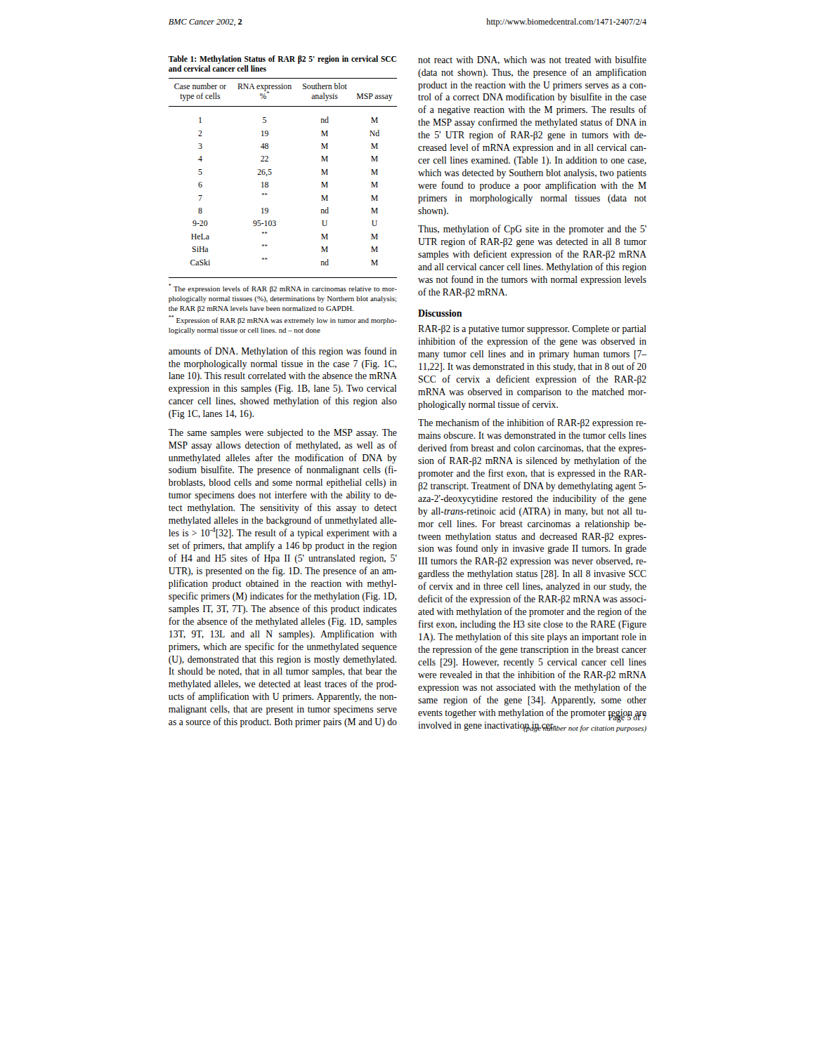BMC Cancer 2002, 2
http://www.biomedcentral.com/1471-2407/2/4
Table 1: Methylation Status of RAR β2 5' region in cervical SCC and cervical cancer cell lines
| Case number or type of cells | RNA expression % * | Southern blot analysis | MSP assay |
| --- | --- | --- | --- |
| 1 | 5 | nd | M |
| 2 | 19 | M | Nd |
| 3 | 48 | M | M |
| 4 | 22 | M | M |
| 5 | 26,5 | M | M |
| 6 | 18 | M | M |
| 7 | ** | M | M |
| 8 | 19 | nd | M |
| 9-20 | 95-103 | U | U |
| HeLa | ** | M | M |
| SiHa | ** | M | M |
| CaSki | ** | nd | M |
* The expression levels of RAR β2 mRNA in carcinomas relative to morphologically normal tissues (%), determinations by Northern blot analysis; the RAR β2 mRNA levels have been normalized to GAPDH.
** Expression of RAR β2 mRNA was extremely low in tumor and morphologically normal tissue or cell lines. nd – not done
amounts of DNA. Methylation of this region was found in the morphologically normal tissue in the case 7 (Fig. 1C, lane 10). This result correlated with the absence the mRNA expression in this samples (Fig. 1B, lane 5). Two cervical cancer cell lines, showed methylation of this region also (Fig 1C, lanes 14, 16).
The same samples were subjected to the MSP assay. The MSP assay allows detection of methylated, as well as of unmethylated alleles after the modification of DNA by sodium bisulfite. The presence of nonmalignant cells (fibroblasts, blood cells and some normal epithelial cells) in tumor specimens does not interfere with the ability to detect methylation. The sensitivity of this assay to detect methylated alleles in the background of unmethylated alleles is > 10-4[32]. The result of a typical experiment with a set of primers, that amplify a 146 bp product in the region of H4 and H5 sites of Hpa II (5' untranslated region, 5' UTR), is presented on the fig. 1D. The presence of an amplification product obtained in the reaction with methyl-specific primers (M) indicates for the methylation (Fig. 1D, samples IT, 3T, 7T). The absence of this product indicates for the absence of the methylated alleles (Fig. 1D, samples 13T, 9T, 13L and all N samples). Amplification with primers, which are specific for the unmethylated sequence (U), demonstrated that this region is mostly demethylated. It should be noted, that in all tumor samples, that bear the methylated alleles, we detected at least traces of the products of amplification with U primers. Apparently, the nonmalignant cells, that are present in tumor specimens serve as a source of this product. Both primer pairs (M and U) do not react with DNA, which was not treated with bisulfite (data not shown). Thus, the presence of an amplification product in the reaction with the U primers serves as a control of a correct DNA modification by bisulfite in the case of a negative reaction with the M primers. The results of the MSP assay confirmed the methylated status of DNA in the 5' UTR region of RAR-β2 gene in tumors with decreased level of mRNA expression and in all cervical cancer cell lines examined. (Table 1). In addition to one case, which was detected by Southern blot analysis, two patients were found to produce a poor amplification with the M primers in morphologically normal tissues (data not shown).
Thus, methylation of CpG site in the promoter and the 5' UTR region of RAR-β2 gene was detected in all 8 tumor samples with deficient expression of the RAR-β2 mRNA and all cervical cancer cell lines. Methylation of this region was not found in the tumors with normal expression levels of the RAR-β2 mRNA.
Discussion
RAR-β2 is a putative tumor suppressor. Complete or partial inhibition of the expression of the gene was observed in many tumor cell lines and in primary human tumors [7–11,22]. It was demonstrated in this study, that in 8 out of 20 SCC of cervix a deficient expression of the RAR-β2 mRNA was observed in comparison to the matched morphologically normal tissue of cervix.
The mechanism of the inhibition of RAR-β2 expression remains obscure. It was demonstrated in the tumor cells lines derived from breast and colon carcinomas, that the expression of RAR-β2 mRNA is silenced by methylation of the promoter and the first exon, that is expressed in the RAR-β2 transcript. Treatment of DNA by demethylating agent 5-aza-2'-deoxycytidine restored the inducibility of the gene by all-trans-retinoic acid (ATRA) in many, but not all tumor cell lines. For breast carcinomas a relationship between methylation status and decreased RAR-β2 expression was found only in invasive grade II tumors. In grade III tumors the RAR-β2 expression was never observed, regardless the methylation status [28]. In all 8 invasive SCC of cervix and in three cell lines, analyzed in our study, the deficit of the expression of the RAR-β2 mRNA was associated with methylation of the promoter and the region of the first exon, including the H3 site close to the RARE (Figure 1A). The methylation of this site plays an important role in the repression of the gene transcription in the breast cancer cells [29]. However, recently 5 cervical cancer cell lines were revealed in that the inhibition of the RAR-β2 mRNA expression was not associated with the methylation of the same region of the gene [34]. Apparently, some other events together with methylation of the promoter region are involved in gene inactivation in cer-
Page 5 of 7
(page number not for citation purposes)